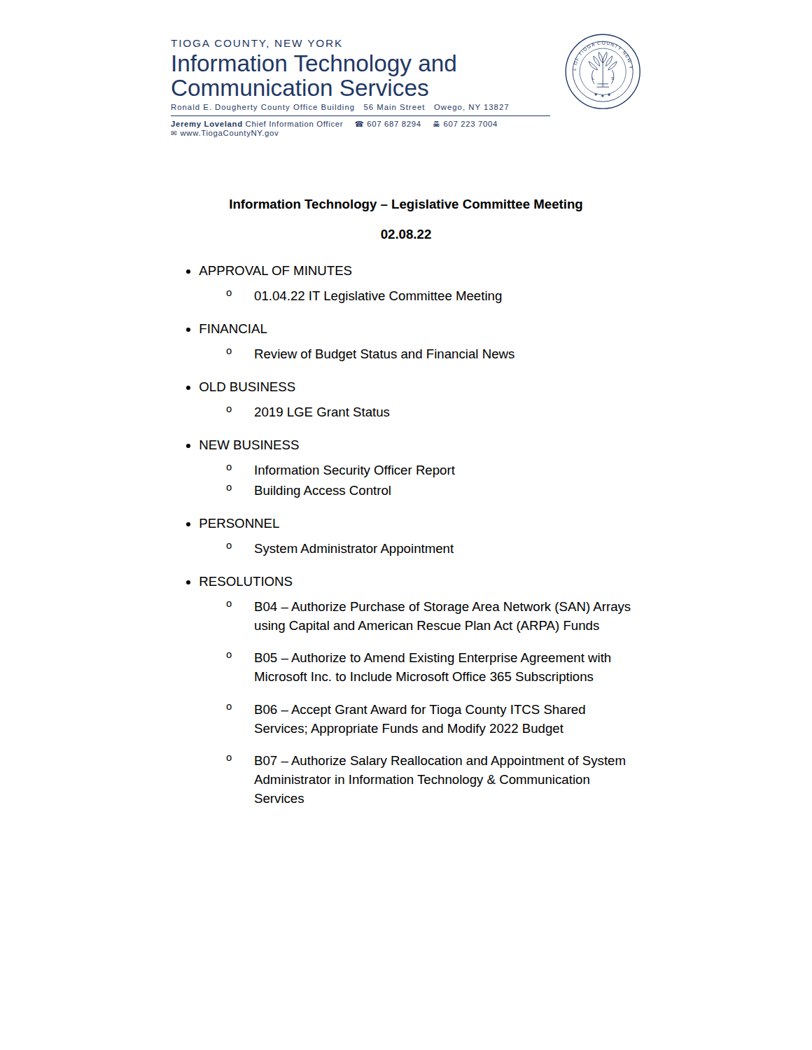SEAL OF TIOGA COUNTY NEW YORK ★ ★ ★ L S
TIOGA COUNTY, NEW YORK
Information Technology and Communication Services
Ronald E. Dougherty County Office Building 56 Main Street Owego, NY 13827
Jeremy Loveland Chief Information Officer ☎ 607 687 8294 🖶 607 223 7004 ✉ www.TiogaCountyNY.gov
Information Technology – Legislative Committee Meeting
02.08.22
APPROVAL OF MINUTES
01.04.22 IT Legislative Committee Meeting
FINANCIAL
Review of Budget Status and Financial News
OLD BUSINESS
2019 LGE Grant Status
NEW BUSINESS
Information Security Officer Report
Building Access Control
PERSONNEL
System Administrator Appointment
RESOLUTIONS
B04 – Authorize Purchase of Storage Area Network (SAN) Arrays using Capital and American Rescue Plan Act (ARPA) Funds
B05 – Authorize to Amend Existing Enterprise Agreement with Microsoft Inc. to Include Microsoft Office 365 Subscriptions
B06 – Accept Grant Award for Tioga County ITCS Shared Services; Appropriate Funds and Modify 2022 Budget
B07 – Authorize Salary Reallocation and Appointment of System Administrator in Information Technology & Communication Services